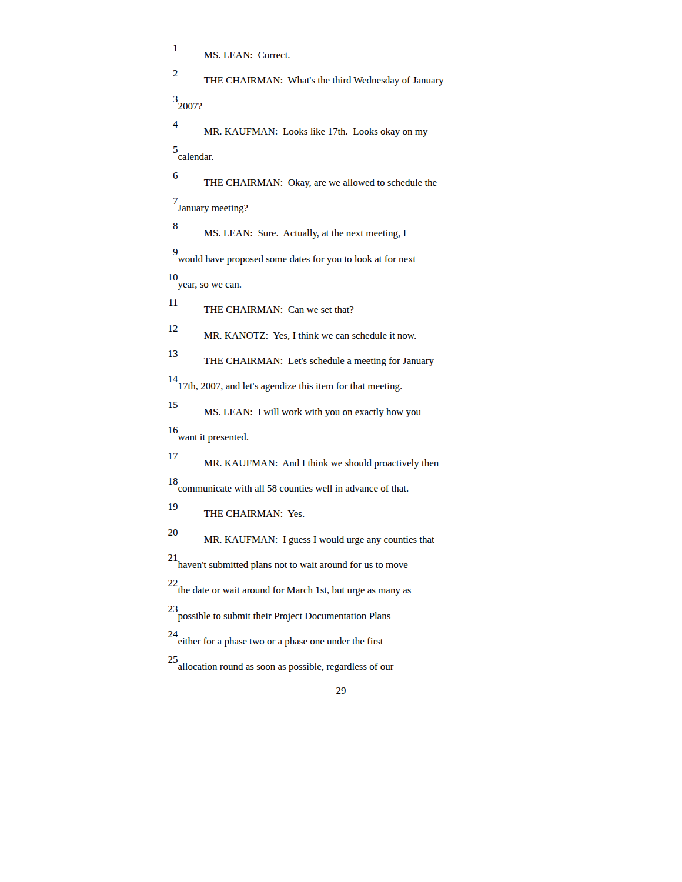| 1 | MS. LEAN: Correct. |
| 2 | THE CHAIRMAN: What's the third Wednesday of January |
| 3 | 2007? |
| 4 | MR. KAUFMAN: Looks like 17th. Looks okay on my |
| 5 | calendar. |
| 6 | THE CHAIRMAN: Okay, are we allowed to schedule the |
| 7 | January meeting? |
| 8 | MS. LEAN: Sure. Actually, at the next meeting, I |
| 9 | would have proposed some dates for you to look at for next |
| 10 | year, so we can. |
| 11 | THE CHAIRMAN: Can we set that? |
| 12 | MR. KANOTZ: Yes, I think we can schedule it now. |
| 13 | THE CHAIRMAN: Let's schedule a meeting for January |
| 14 | 17th, 2007, and let's agendize this item for that meeting. |
| 15 | MS. LEAN: I will work with you on exactly how you |
| 16 | want it presented. |
| 17 | MR. KAUFMAN: And I think we should proactively then |
| 18 | communicate with all 58 counties well in advance of that. |
| 19 | THE CHAIRMAN: Yes. |
| 20 | MR. KAUFMAN: I guess I would urge any counties that |
| 21 | haven't submitted plans not to wait around for us to move |
| 22 | the date or wait around for March 1st, but urge as many as |
| 23 | possible to submit their Project Documentation Plans |
| 24 | either for a phase two or a phase one under the first |
| 25 | allocation round as soon as possible, regardless of our |
29